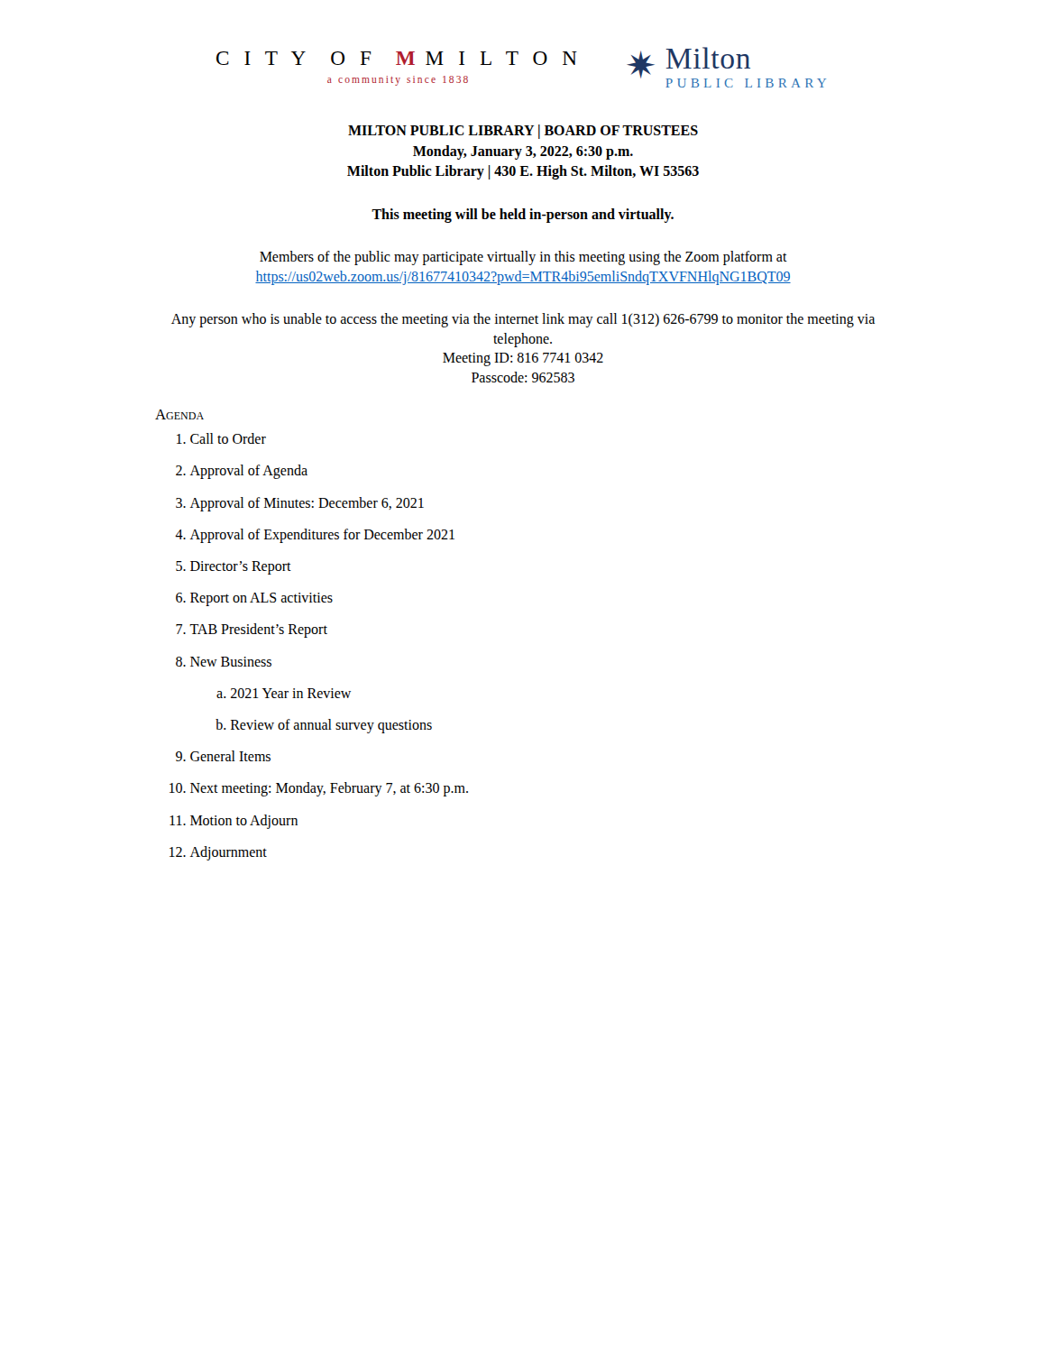C I T Y O F M M I L T O N
a community since 1838
✷
Milton
PUBLIC LIBRARY
MILTON PUBLIC LIBRARY | BOARD OF TRUSTEES
Monday, January 3, 2022, 6:30 p.m.
Milton Public Library | 430 E. High St. Milton, WI 53563
This meeting will be held in-person and virtually.
Members of the public may participate virtually in this meeting using the Zoom platform at
https://us02web.zoom.us/j/81677410342?pwd=MTR4bi95emliSndqTXVFNHlqNG1BQT09
Any person who is unable to access the meeting via the internet link may call 1(312) 626-6799 to monitor the meeting via telephone.
Meeting ID: 816 7741 0342
Passcode: 962583
Agenda
Call to Order
Approval of Agenda
Approval of Minutes: December 6, 2021
Approval of Expenditures for December 2021
Director’s Report
Report on ALS activities
TAB President’s Report
New Business
2021 Year in Review
Review of annual survey questions
General Items
Next meeting: Monday, February 7, at 6:30 p.m.
Motion to Adjourn
Adjournment